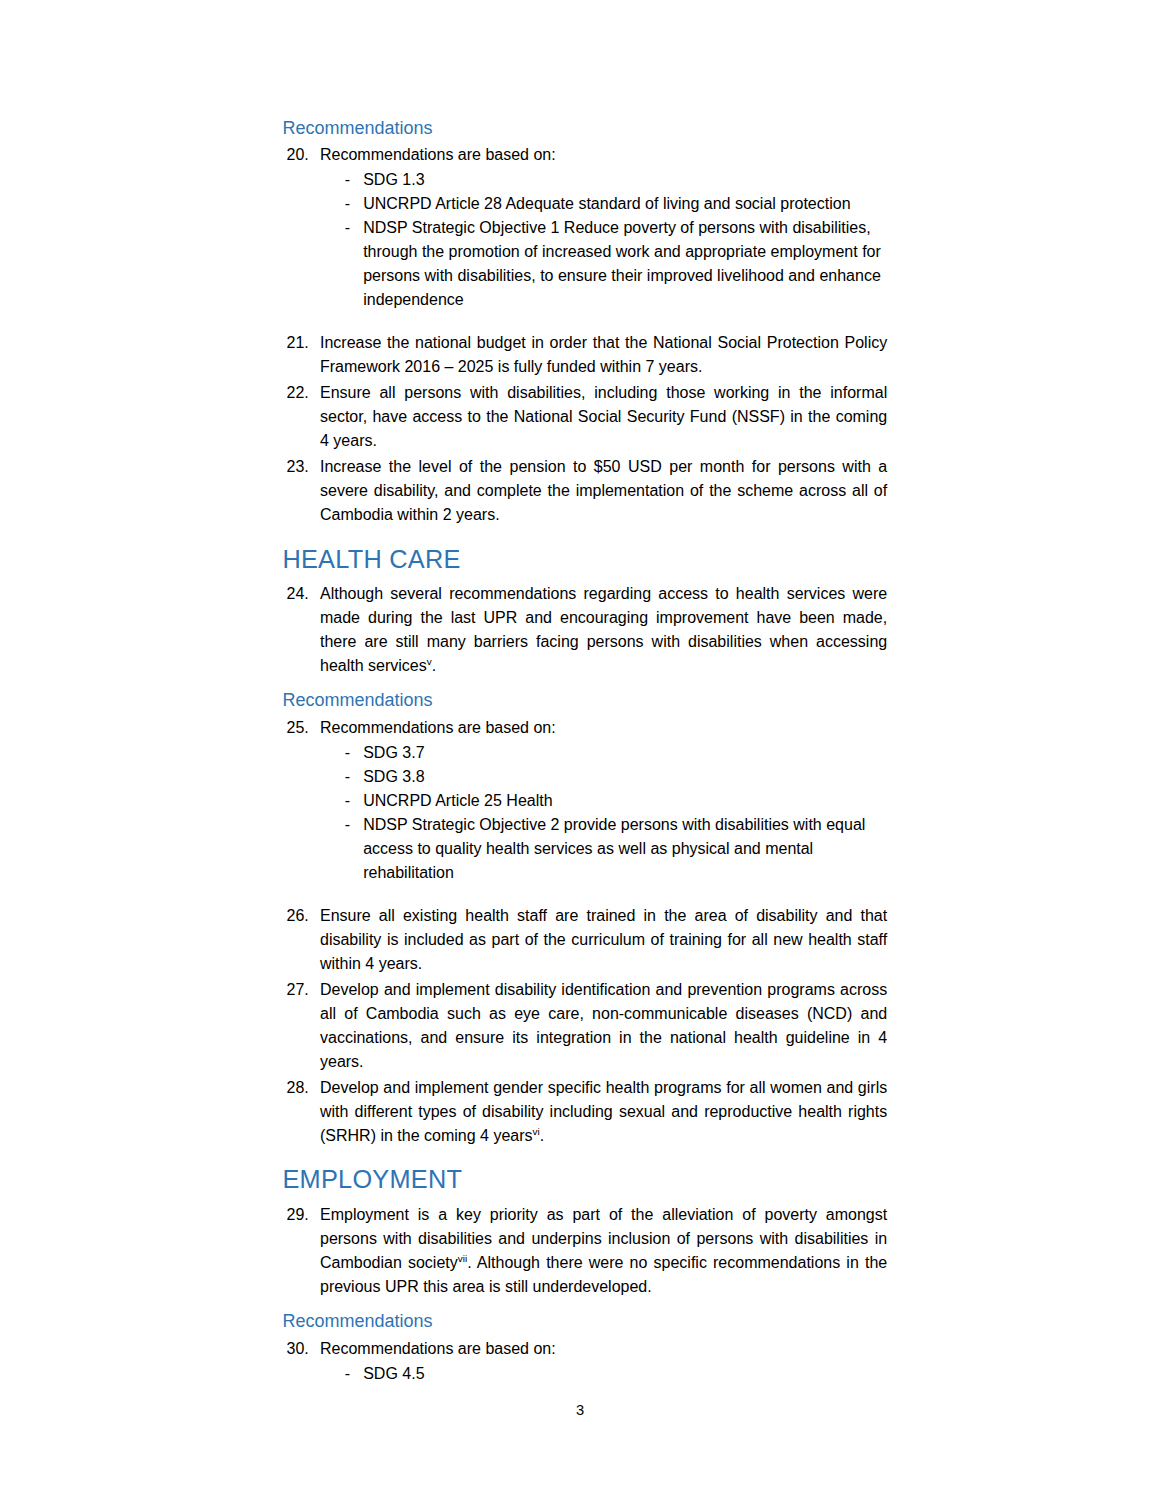Recommendations
20. Recommendations are based on:
SDG 1.3
UNCRPD Article 28 Adequate standard of living and social protection
NDSP Strategic Objective 1 Reduce poverty of persons with disabilities, through the promotion of increased work and appropriate employment for persons with disabilities, to ensure their improved livelihood and enhance independence
21. Increase the national budget in order that the National Social Protection Policy Framework 2016 – 2025 is fully funded within 7 years.
22. Ensure all persons with disabilities, including those working in the informal sector, have access to the National Social Security Fund (NSSF) in the coming 4 years.
23. Increase the level of the pension to $50 USD per month for persons with a severe disability, and complete the implementation of the scheme across all of Cambodia within 2 years.
HEALTH CARE
24. Although several recommendations regarding access to health services were made during the last UPR and encouraging improvement have been made, there are still many barriers facing persons with disabilities when accessing health servicesv.
Recommendations
25. Recommendations are based on:
SDG 3.7
SDG 3.8
UNCRPD Article 25 Health
NDSP Strategic Objective 2 provide persons with disabilities with equal access to quality health services as well as physical and mental rehabilitation
26. Ensure all existing health staff are trained in the area of disability and that disability is included as part of the curriculum of training for all new health staff within 4 years.
27. Develop and implement disability identification and prevention programs across all of Cambodia such as eye care, non-communicable diseases (NCD) and vaccinations, and ensure its integration in the national health guideline in 4 years.
28. Develop and implement gender specific health programs for all women and girls with different types of disability including sexual and reproductive health rights (SRHR) in the coming 4 yearsvi.
EMPLOYMENT
29. Employment is a key priority as part of the alleviation of poverty amongst persons with disabilities and underpins inclusion of persons with disabilities in Cambodian societyvii. Although there were no specific recommendations in the previous UPR this area is still underdeveloped.
Recommendations
30. Recommendations are based on:
SDG 4.5
3